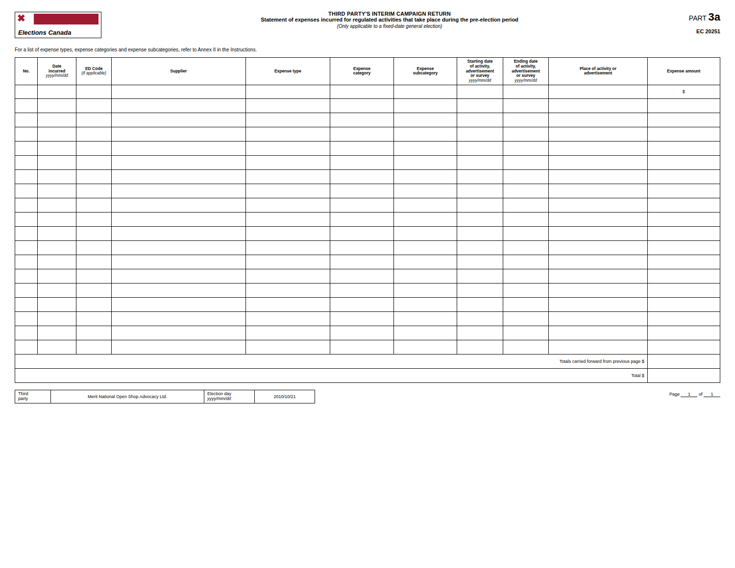✖
Elections Canada
THIRD PARTY'S INTERIM CAMPAIGN RETURN
Statement of expenses incurred for regulated activities that take place during the pre-election period
(Only applicable to a fixed-date general election)
PART 3a
EC 20251
For a list of expense types, expense categories and expense subcategories, refer to Annex II in the Instructions.
| No. | Date incurred yyyy/mm/dd | ED Code (if applicable) | Supplier | Expense type | Expense category | Expense subcategory | Starting date of activity, advertisement or survey yyyy/mm/dd | Ending date of activity, advertisement or survey yyyy/mm/dd | Place of activity or advertisement | Expense amount |
| --- | --- | --- | --- | --- | --- | --- | --- | --- | --- | --- |
| | | | | | | | | | | $ |
| Totals carried forward from previous page $ | |
| Total $ | |
| Third party | Merit National Open Shop Advocacy Ltd. | Election day yyyy/mm/dd | 2010/10/21 |
Page 1 of 1